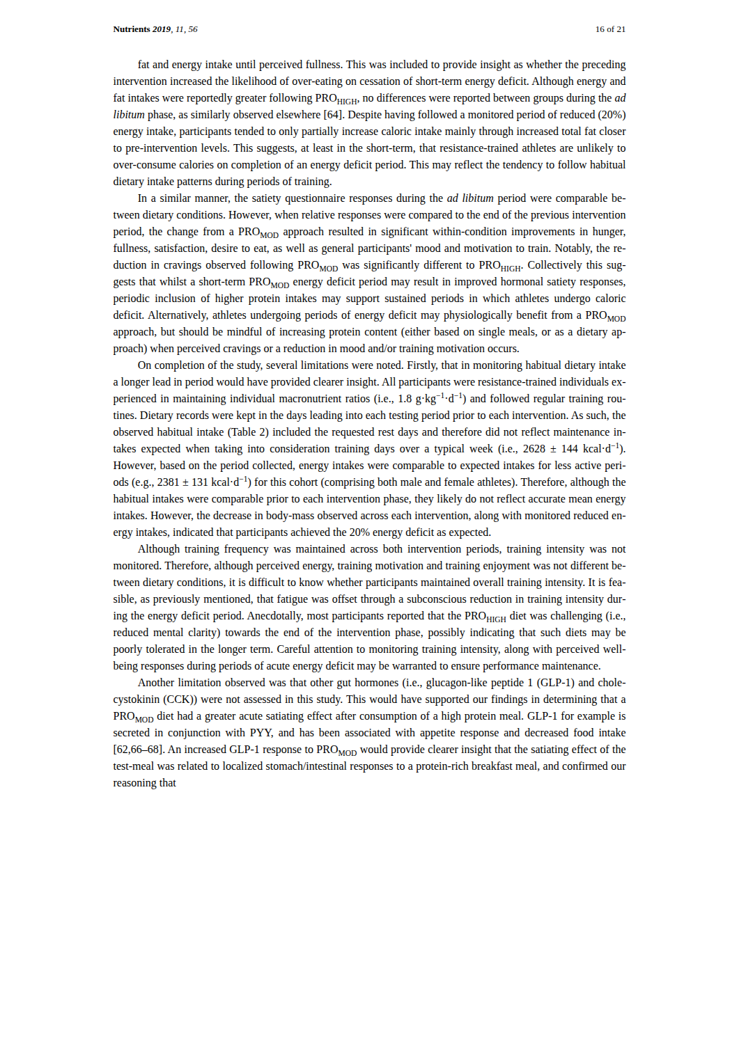Nutrients 2019, 11, 56
16 of 21
fat and energy intake until perceived fullness. This was included to provide insight as whether the preceding intervention increased the likelihood of over-eating on cessation of short-term energy deficit. Although energy and fat intakes were reportedly greater following PROHIGH, no differences were reported between groups during the ad libitum phase, as similarly observed elsewhere [64]. Despite having followed a monitored period of reduced (20%) energy intake, participants tended to only partially increase caloric intake mainly through increased total fat closer to pre-intervention levels. This suggests, at least in the short-term, that resistance-trained athletes are unlikely to over-consume calories on completion of an energy deficit period. This may reflect the tendency to follow habitual dietary intake patterns during periods of training.
In a similar manner, the satiety questionnaire responses during the ad libitum period were comparable between dietary conditions. However, when relative responses were compared to the end of the previous intervention period, the change from a PROMOD approach resulted in significant within-condition improvements in hunger, fullness, satisfaction, desire to eat, as well as general participants' mood and motivation to train. Notably, the reduction in cravings observed following PROMOD was significantly different to PROHIGH. Collectively this suggests that whilst a short-term PROMOD energy deficit period may result in improved hormonal satiety responses, periodic inclusion of higher protein intakes may support sustained periods in which athletes undergo caloric deficit. Alternatively, athletes undergoing periods of energy deficit may physiologically benefit from a PROMOD approach, but should be mindful of increasing protein content (either based on single meals, or as a dietary approach) when perceived cravings or a reduction in mood and/or training motivation occurs.
On completion of the study, several limitations were noted. Firstly, that in monitoring habitual dietary intake a longer lead in period would have provided clearer insight. All participants were resistance-trained individuals experienced in maintaining individual macronutrient ratios (i.e., 1.8 g·kg−1·d−1) and followed regular training routines. Dietary records were kept in the days leading into each testing period prior to each intervention. As such, the observed habitual intake (Table 2) included the requested rest days and therefore did not reflect maintenance intakes expected when taking into consideration training days over a typical week (i.e., 2628 ± 144 kcal·d−1). However, based on the period collected, energy intakes were comparable to expected intakes for less active periods (e.g., 2381 ± 131 kcal·d−1) for this cohort (comprising both male and female athletes). Therefore, although the habitual intakes were comparable prior to each intervention phase, they likely do not reflect accurate mean energy intakes. However, the decrease in body-mass observed across each intervention, along with monitored reduced energy intakes, indicated that participants achieved the 20% energy deficit as expected.
Although training frequency was maintained across both intervention periods, training intensity was not monitored. Therefore, although perceived energy, training motivation and training enjoyment was not different between dietary conditions, it is difficult to know whether participants maintained overall training intensity. It is feasible, as previously mentioned, that fatigue was offset through a subconscious reduction in training intensity during the energy deficit period. Anecdotally, most participants reported that the PROHIGH diet was challenging (i.e., reduced mental clarity) towards the end of the intervention phase, possibly indicating that such diets may be poorly tolerated in the longer term. Careful attention to monitoring training intensity, along with perceived well-being responses during periods of acute energy deficit may be warranted to ensure performance maintenance.
Another limitation observed was that other gut hormones (i.e., glucagon-like peptide 1 (GLP-1) and cholecystokinin (CCK)) were not assessed in this study. This would have supported our findings in determining that a PROMOD diet had a greater acute satiating effect after consumption of a high protein meal. GLP-1 for example is secreted in conjunction with PYY, and has been associated with appetite response and decreased food intake [62,66–68]. An increased GLP-1 response to PROMOD would provide clearer insight that the satiating effect of the test-meal was related to localized stomach/intestinal responses to a protein-rich breakfast meal, and confirmed our reasoning that